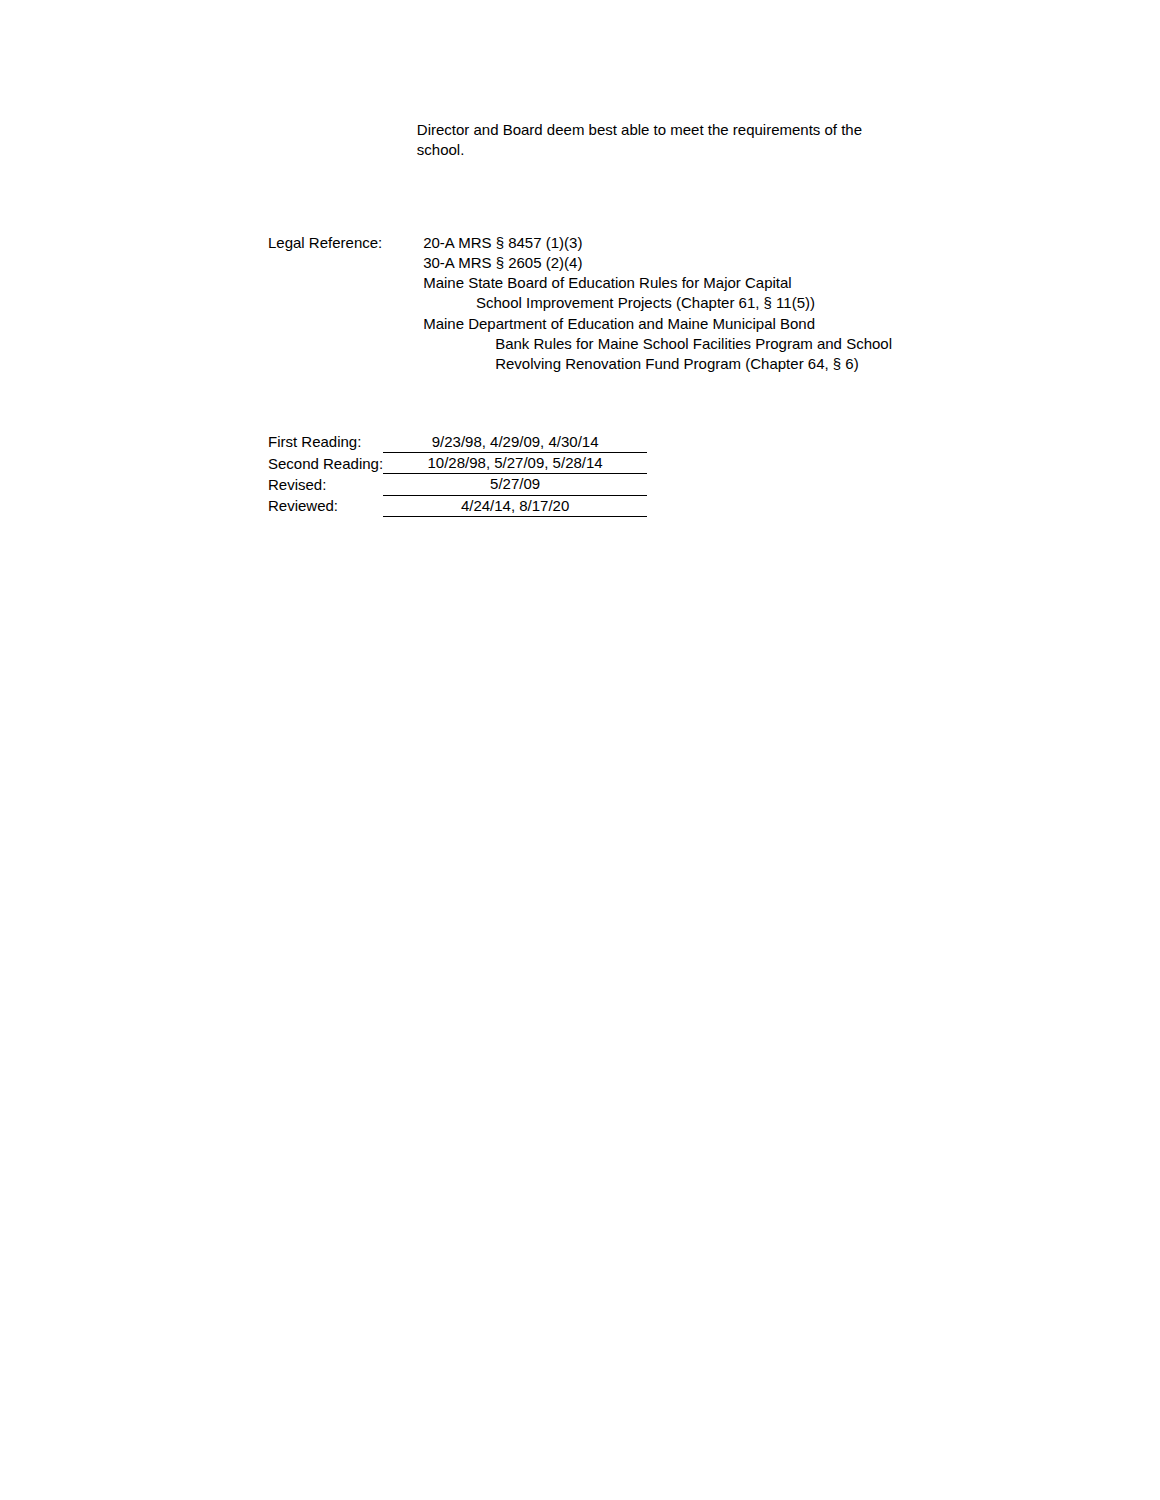Director and Board deem best able to meet the requirements of the school.
| Legal Reference: | 20-A MRS § 8457 (1)(3) 30-A MRS § 2605 (2)(4) Maine State Board of Education Rules for Major Capital School Improvement Projects (Chapter 61, § 11(5)) Maine Department of Education and Maine Municipal Bond Bank Rules for Maine School Facilities Program and School Revolving Renovation Fund Program (Chapter 64, § 6) |
| First Reading: | 9/23/98, 4/29/09, 4/30/14 |
| Second Reading: | 10/28/98, 5/27/09, 5/28/14 |
| Revised: | 5/27/09 |
| Reviewed: | 4/24/14, 8/17/20 |